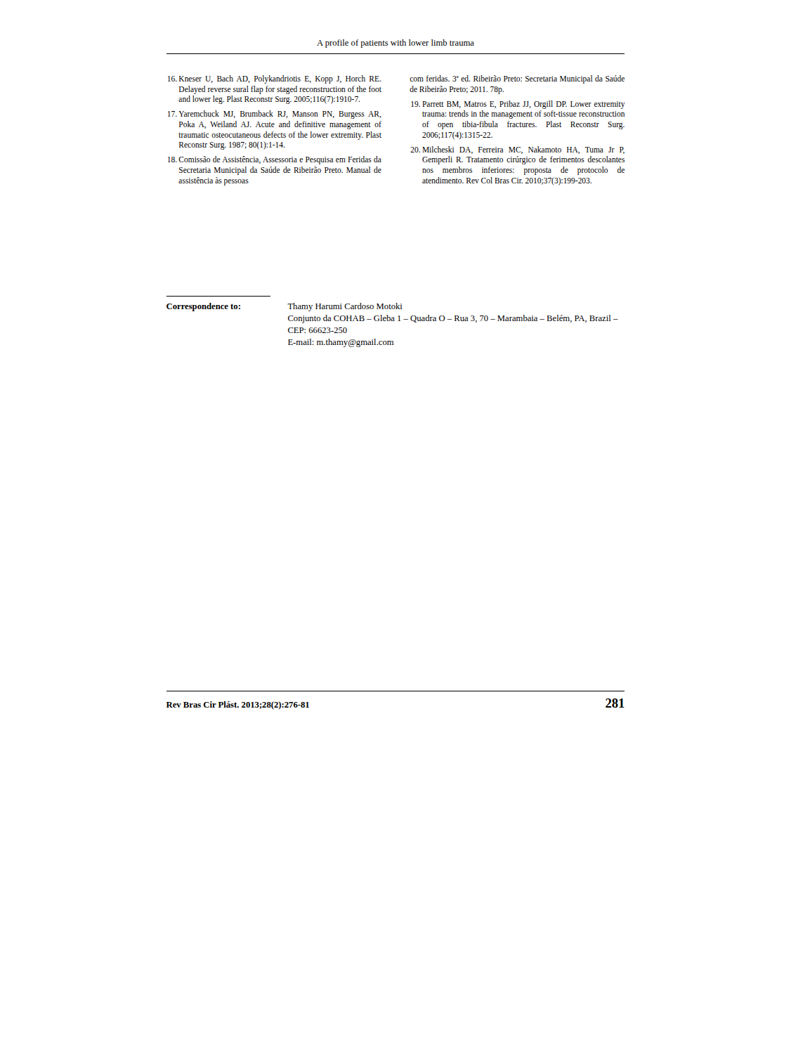A profile of patients with lower limb trauma
16. Kneser U, Bach AD, Polykandriotis E, Kopp J, Horch RE. Delayed reverse sural flap for staged reconstruction of the foot and lower leg. Plast Reconstr Surg. 2005;116(7):1910-7.
17. Yaremchuck MJ, Brumback RJ, Manson PN, Burgess AR, Poka A, Weiland AJ. Acute and definitive management of traumatic osteocutaneous defects of the lower extremity. Plast Reconstr Surg. 1987; 80(1):1-14.
18. Comissão de Assistência, Assessoria e Pesquisa em Feridas da Secretaria Municipal da Saúde de Ribeirão Preto. Manual de assistência às pessoas
com feridas. 3ª ed. Ribeirão Preto: Secretaria Municipal da Saúde de Ribeirão Preto; 2011. 78p.
19. Parrett BM, Matros E, Pribaz JJ, Orgill DP. Lower extremity trauma: trends in the management of soft-tissue reconstruction of open tibia-fibula fractures. Plast Reconstr Surg. 2006;117(4):1315-22.
20. Milcheski DA, Ferreira MC, Nakamoto HA, Tuma Jr P, Gemperli R. Tratamento cirúrgico de ferimentos descolantes nos membros inferiores: proposta de protocolo de atendimento. Rev Col Bras Cir. 2010;37(3):199-203.
Correspondence to:
Thamy Harumi Cardoso Motoki
Conjunto da COHAB – Gleba 1 – Quadra O – Rua 3, 70 – Marambaia – Belém, PA, Brazil – CEP: 66623-250
E-mail: m.thamy@gmail.com
Rev Bras Cir Plást. 2013;28(2):276-81
281